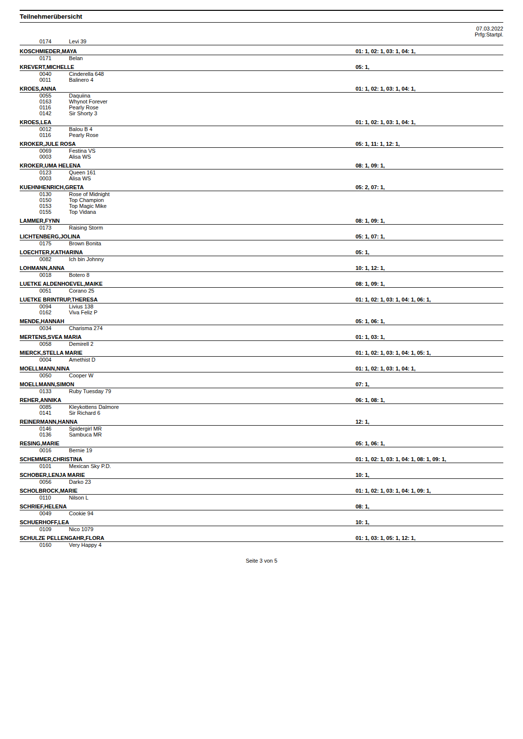Teilnehmerübersicht
07.03.2022
Prfg:Startpl.
| 0174 | Levi 39 | |
| KOSCHMIEDER,MAYA | 01: 1, 02: 1, 03: 1, 04: 1, |
| 0171 | Belan | |
| KREVERT,MICHELLE | 05: 1, |
| 0040 | Cinderella 648 | |
| 0011 | Balinero 4 | |
| KROES,ANNA | 01: 1, 02: 1, 03: 1, 04: 1, |
| 0055 | Daquiina | |
| 0163 | Whynot Forever | |
| 0116 | Pearly Rose | |
| 0142 | Sir Shorty 3 | |
| KROES,LEA | 01: 1, 02: 1, 03: 1, 04: 1, |
| 0012 | Balou B 4 | |
| 0116 | Pearly Rose | |
| KROKER,JULE ROSA | 05: 1, 11: 1, 12: 1, |
| 0069 | Festina VS | |
| 0003 | Alisa WS | |
| KROKER,UMA HELENA | 08: 1, 09: 1, |
| 0123 | Queen 161 | |
| 0003 | Alisa WS | |
| KUEHNHENRICH,GRETA | 05: 2, 07: 1, |
| 0130 | Rose of Midnight | |
| 0150 | Top Champion | |
| 0153 | Top Magic Mike | |
| 0155 | Top Vidana | |
| LAMMER,FYNN | 08: 1, 09: 1, |
| 0173 | Raising Storm | |
| LICHTENBERG,JOLINA | 05: 1, 07: 1, |
| 0175 | Brown Bonita | |
| LOECHTER,KATHARINA | 05: 1, |
| 0082 | Ich bin Johnny | |
| LOHMANN,ANNA | 10: 1, 12: 1, |
| 0018 | Botero 8 | |
| LUETKE ALDENHOEVEL,MAIKE | 08: 1, 09: 1, |
| 0051 | Corano 25 | |
| LUETKE BRINTRUP,THERESA | 01: 1, 02: 1, 03: 1, 04: 1, 06: 1, |
| 0094 | Livius 138 | |
| 0162 | Viva Feliz P | |
| MENDE,HANNAH | 05: 1, 06: 1, |
| 0034 | Charisma 274 | |
| MERTENS,SVEA MARIA | 01: 1, 03: 1, |
| 0058 | Demirell 2 | |
| MIERCK,STELLA MARIE | 01: 1, 02: 1, 03: 1, 04: 1, 05: 1, |
| 0004 | Amethist D | |
| MOELLMANN,NINA | 01: 1, 02: 1, 03: 1, 04: 1, |
| 0050 | Cooper W | |
| MOELLMANN,SIMON | 07: 1, |
| 0133 | Ruby Tuesday 79 | |
| REHER,ANNIKA | 06: 1, 08: 1, |
| 0085 | Kleykottens Dalmore | |
| 0141 | Sir Richard 6 | |
| REINERMANN,HANNA | 12: 1, |
| 0146 | Spidergirl MR | |
| 0136 | Sambuca MR | |
| RESING,MARIE | 05: 1, 06: 1, |
| 0016 | Bernie 19 | |
| SCHEMMER,CHRISTINA | 01: 1, 02: 1, 03: 1, 04: 1, 08: 1, 09: 1, |
| 0101 | Mexican Sky P.D. | |
| SCHOBER,LENJA MARIE | 10: 1, |
| 0056 | Darko 23 | |
| SCHOLBROCK,MARIE | 01: 1, 02: 1, 03: 1, 04: 1, 09: 1, |
| 0110 | Nilson L | |
| SCHRIEF,HELENA | 08: 1, |
| 0049 | Cookie 94 | |
| SCHUERHOFF,LEA | 10: 1, |
| 0109 | Nico 1079 | |
| SCHULZE PELLENGAHR,FLORA | 01: 1, 03: 1, 05: 1, 12: 1, |
| 0160 | Very Happy 4 | |
Seite 3 von 5